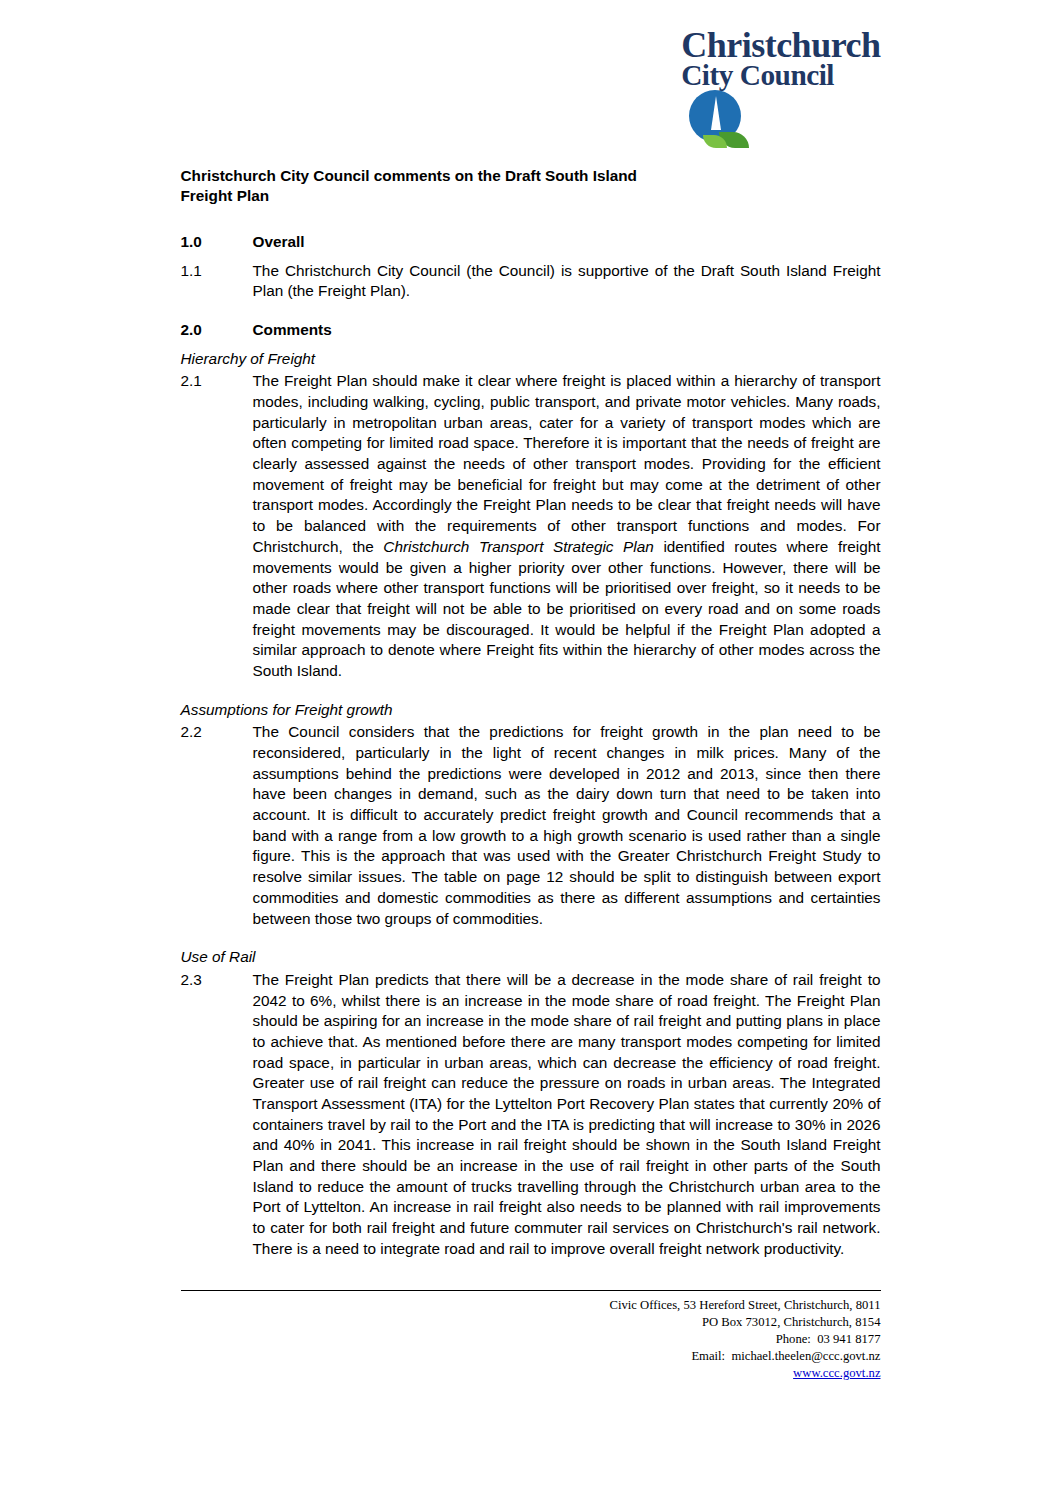Christchurch City Council
Christchurch City Council comments on the Draft South Island Freight Plan
1.0 Overall
1.1 The Christchurch City Council (the Council) is supportive of the Draft South Island Freight Plan (the Freight Plan).
2.0 Comments
Hierarchy of Freight
2.1 The Freight Plan should make it clear where freight is placed within a hierarchy of transport modes, including walking, cycling, public transport, and private motor vehicles. Many roads, particularly in metropolitan urban areas, cater for a variety of transport modes which are often competing for limited road space. Therefore it is important that the needs of freight are clearly assessed against the needs of other transport modes. Providing for the efficient movement of freight may be beneficial for freight but may come at the detriment of other transport modes. Accordingly the Freight Plan needs to be clear that freight needs will have to be balanced with the requirements of other transport functions and modes. For Christchurch, the Christchurch Transport Strategic Plan identified routes where freight movements would be given a higher priority over other functions. However, there will be other roads where other transport functions will be prioritised over freight, so it needs to be made clear that freight will not be able to be prioritised on every road and on some roads freight movements may be discouraged. It would be helpful if the Freight Plan adopted a similar approach to denote where Freight fits within the hierarchy of other modes across the South Island.
Assumptions for Freight growth
2.2 The Council considers that the predictions for freight growth in the plan need to be reconsidered, particularly in the light of recent changes in milk prices. Many of the assumptions behind the predictions were developed in 2012 and 2013, since then there have been changes in demand, such as the dairy down turn that need to be taken into account. It is difficult to accurately predict freight growth and Council recommends that a band with a range from a low growth to a high growth scenario is used rather than a single figure. This is the approach that was used with the Greater Christchurch Freight Study to resolve similar issues. The table on page 12 should be split to distinguish between export commodities and domestic commodities as there as different assumptions and certainties between those two groups of commodities.
Use of Rail
2.3 The Freight Plan predicts that there will be a decrease in the mode share of rail freight to 2042 to 6%, whilst there is an increase in the mode share of road freight. The Freight Plan should be aspiring for an increase in the mode share of rail freight and putting plans in place to achieve that. As mentioned before there are many transport modes competing for limited road space, in particular in urban areas, which can decrease the efficiency of road freight. Greater use of rail freight can reduce the pressure on roads in urban areas. The Integrated Transport Assessment (ITA) for the Lyttelton Port Recovery Plan states that currently 20% of containers travel by rail to the Port and the ITA is predicting that will increase to 30% in 2026 and 40% in 2041. This increase in rail freight should be shown in the South Island Freight Plan and there should be an increase in the use of rail freight in other parts of the South Island to reduce the amount of trucks travelling through the Christchurch urban area to the Port of Lyttelton. An increase in rail freight also needs to be planned with rail improvements to cater for both rail freight and future commuter rail services on Christchurch's rail network. There is a need to integrate road and rail to improve overall freight network productivity.
Civic Offices, 53 Hereford Street, Christchurch, 8011 PO Box 73012, Christchurch, 8154 Phone: 03 941 8177 Email: michael.theelen@ccc.govt.nz www.ccc.govt.nz